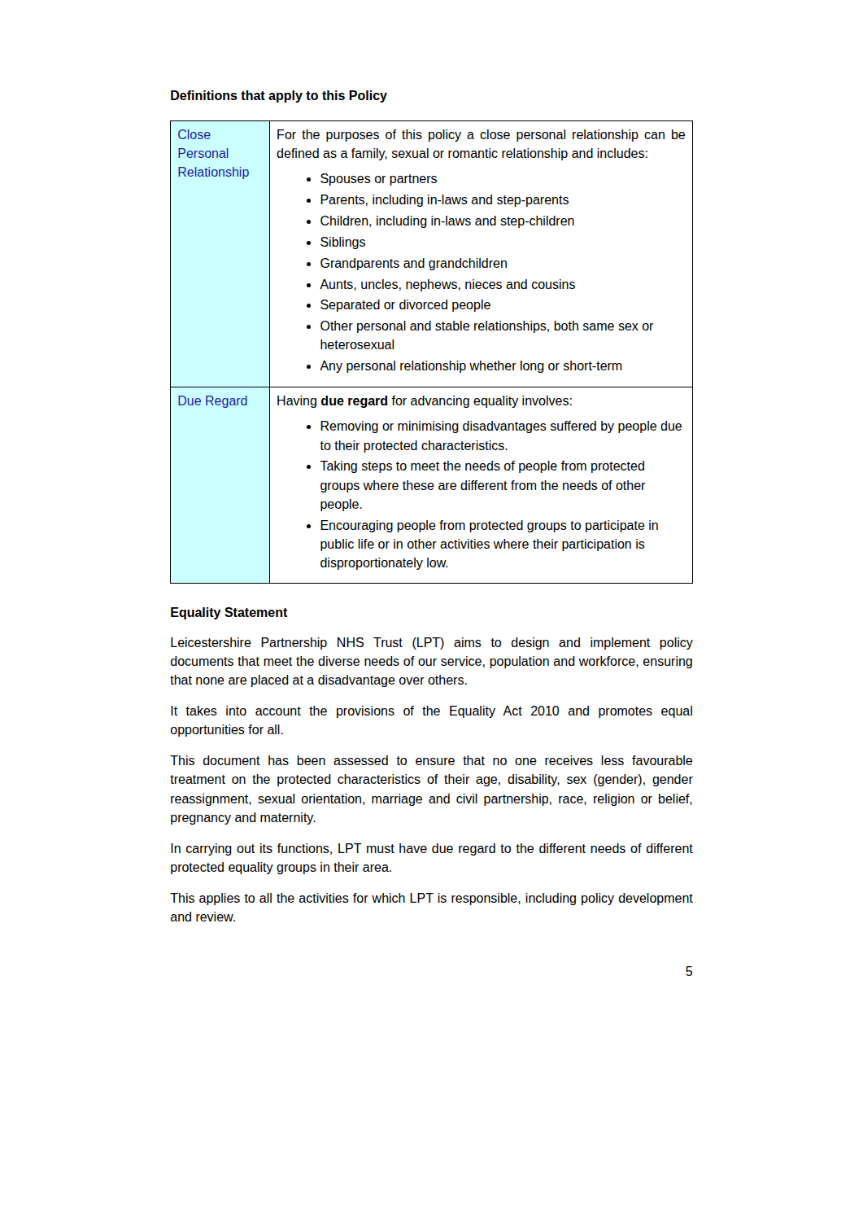Definitions that apply to this Policy
| Close Personal Relationship | For the purposes of this policy a close personal relationship can be defined as a family, sexual or romantic relationship and includes: Spouses or partners Parents, including in-laws and step-parents Children, including in-laws and step-children Siblings Grandparents and grandchildren Aunts, uncles, nephews, nieces and cousins Separated or divorced people Other personal and stable relationships, both same sex or heterosexual Any personal relationship whether long or short-term |
| Due Regard | Having due regard for advancing equality involves: Removing or minimising disadvantages suffered by people due to their protected characteristics. Taking steps to meet the needs of people from protected groups where these are different from the needs of other people. Encouraging people from protected groups to participate in public life or in other activities where their participation is disproportionately low. |
Equality Statement
Leicestershire Partnership NHS Trust (LPT) aims to design and implement policy documents that meet the diverse needs of our service, population and workforce, ensuring that none are placed at a disadvantage over others.
It takes into account the provisions of the Equality Act 2010 and promotes equal opportunities for all.
This document has been assessed to ensure that no one receives less favourable treatment on the protected characteristics of their age, disability, sex (gender), gender reassignment, sexual orientation, marriage and civil partnership, race, religion or belief, pregnancy and maternity.
In carrying out its functions, LPT must have due regard to the different needs of different protected equality groups in their area.
This applies to all the activities for which LPT is responsible, including policy development and review.
5